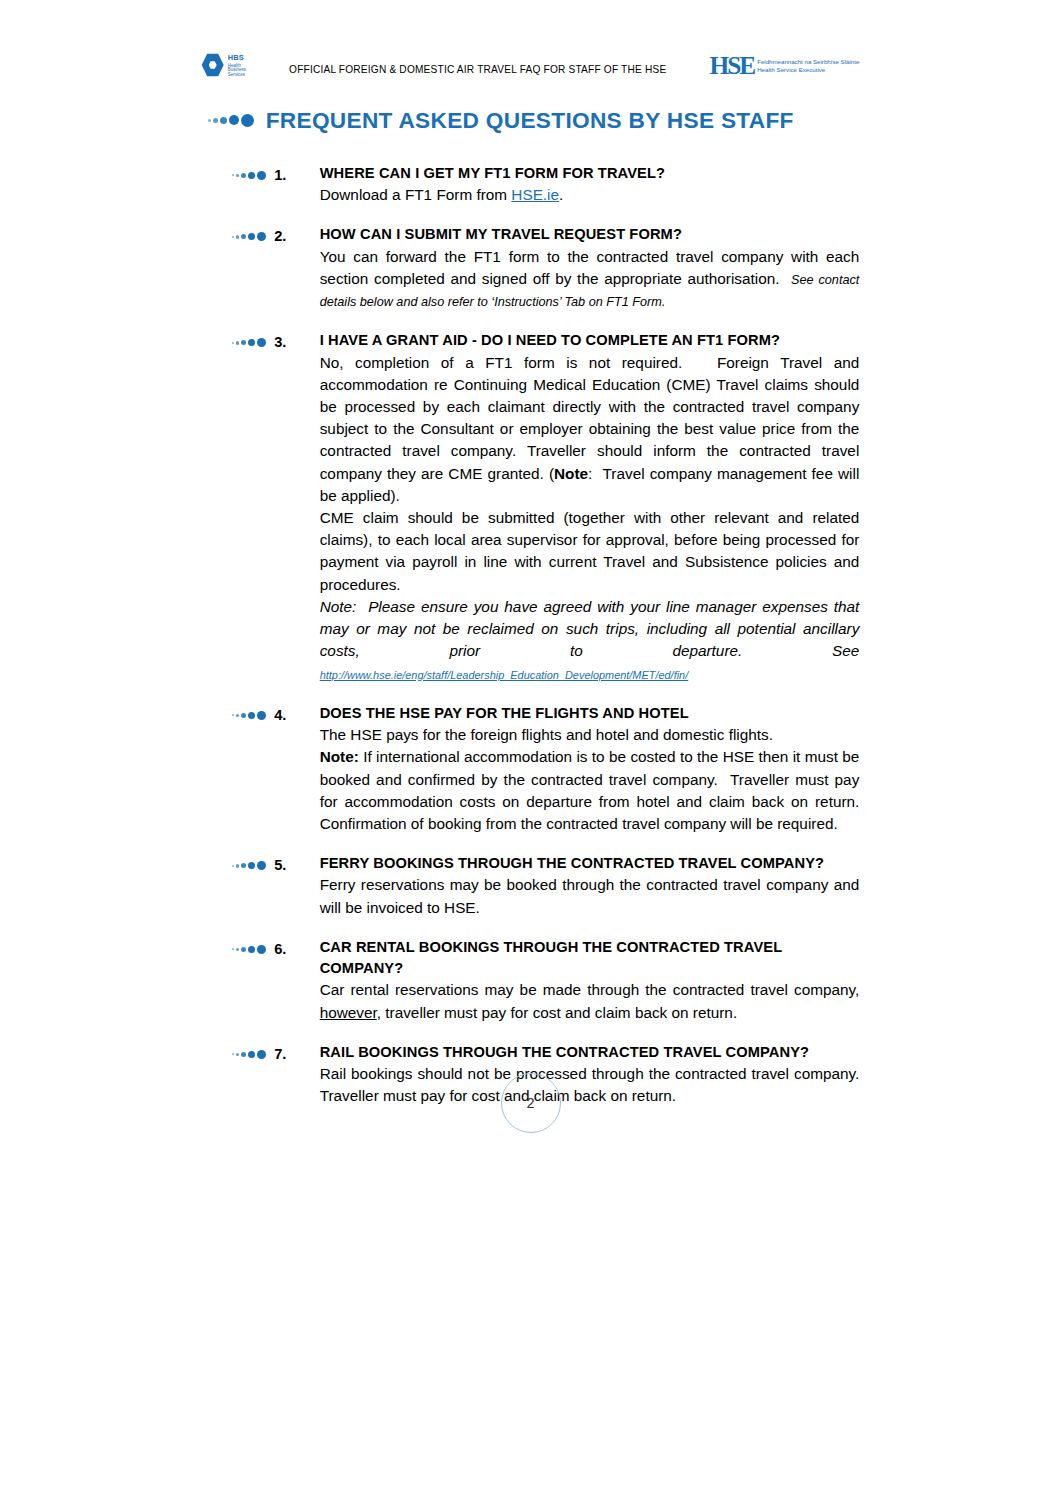HBSHealth
Business
Services
OFFICIAL FOREIGN & DOMESTIC AIR TRAVEL FAQ FOR STAFF OF THE HSE
HSE
Feidhmeannacht na Seirbhíse Sláinte
Health Service Executive
FREQUENT ASKED QUESTIONS BY HSE STAFF
1.
WHERE CAN I GET MY FT1 FORM FOR TRAVEL?
Download a FT1 Form from HSE.ie.
2.
HOW CAN I SUBMIT MY TRAVEL REQUEST FORM?
You can forward the FT1 form to the contracted travel company with each section completed and signed off by the appropriate authorisation. See contact details below and also refer to ‘Instructions’ Tab on FT1 Form.
3.
I HAVE A GRANT AID - DO I NEED TO COMPLETE AN FT1 FORM?
No, completion of a FT1 form is not required. Foreign Travel and accommodation re Continuing Medical Education (CME) Travel claims should be processed by each claimant directly with the contracted travel company subject to the Consultant or employer obtaining the best value price from the contracted travel company. Traveller should inform the contracted travel company they are CME granted. (Note: Travel company management fee will be applied).
CME claim should be submitted (together with other relevant and related claims), to each local area supervisor for approval, before being processed for payment via payroll in line with current Travel and Subsistence policies and procedures.
Note: Please ensure you have agreed with your line manager expenses that may or may not be reclaimed on such trips, including all potential ancillary costs, prior to departure. See http://www.hse.ie/eng/staff/Leadership_Education_Development/MET/ed/fin/
4.
DOES THE HSE PAY FOR THE FLIGHTS AND HOTEL
The HSE pays for the foreign flights and hotel and domestic flights.
Note: If international accommodation is to be costed to the HSE then it must be booked and confirmed by the contracted travel company. Traveller must pay for accommodation costs on departure from hotel and claim back on return. Confirmation of booking from the contracted travel company will be required.
5.
FERRY BOOKINGS THROUGH THE CONTRACTED TRAVEL COMPANY?
Ferry reservations may be booked through the contracted travel company and will be invoiced to HSE.
6.
CAR RENTAL BOOKINGS THROUGH THE CONTRACTED TRAVEL COMPANY?
Car rental reservations may be made through the contracted travel company, however, traveller must pay for cost and claim back on return.
7.
RAIL BOOKINGS THROUGH THE CONTRACTED TRAVEL COMPANY?
Rail bookings should not be processed through the contracted travel company. Traveller must pay for cost and claim back on return.
2